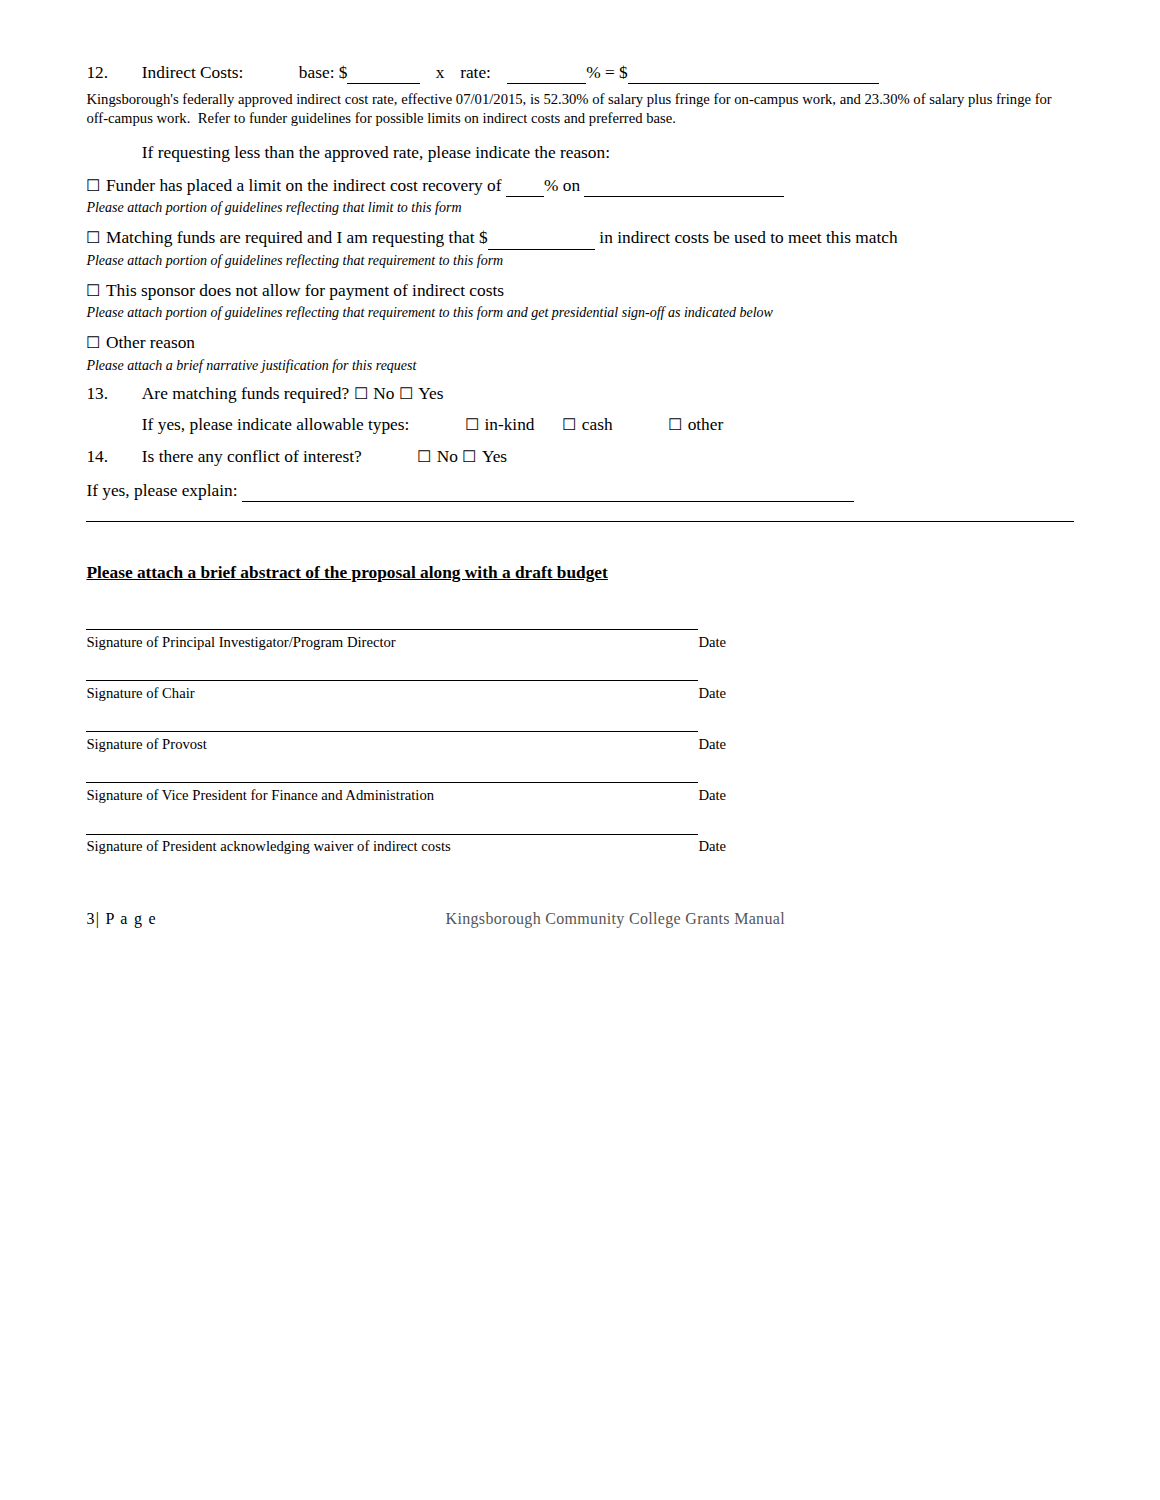12.
Indirect Costs: base: $ x rate: % = $
Kingsborough's federally approved indirect cost rate, effective 07/01/2015, is 52.30% of salary plus fringe for on-campus work, and 23.30% of salary plus fringe for off-campus work. Refer to funder guidelines for possible limits on indirect costs and preferred base.
If requesting less than the approved rate, please indicate the reason:
☐Funder has placed a limit on the indirect cost recovery of % on
Please attach portion of guidelines reflecting that limit to this form
☐Matching funds are required and I am requesting that $ in indirect costs be used to meet this match
Please attach portion of guidelines reflecting that requirement to this form
☐This sponsor does not allow for payment of indirect costs
Please attach portion of guidelines reflecting that requirement to this form and get presidential sign-off as indicated below
☐Other reason
Please attach a brief narrative justification for this request
13.
Are matching funds required? ☐No ☐Yes
If yes, please indicate allowable types: ☐in-kind ☐cash ☐other
14.
Is there any conflict of interest? ☐No ☐Yes
If yes, please explain:
Please attach a brief abstract of the proposal along with a draft budget
Signature of Principal Investigator/Program Director Date
Signature of Chair Date
Signature of Provost Date
Signature of Vice President for Finance and Administration Date
Signature of President acknowledging waiver of indirect costs Date
3| P a g e
Kingsborough Community College Grants Manual